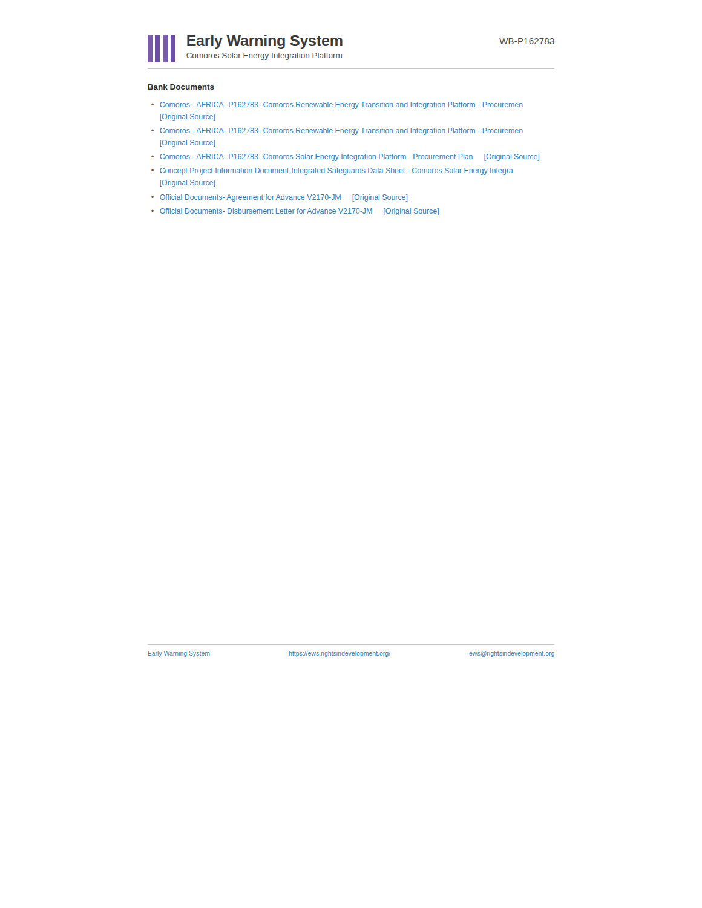Early Warning System
Comoros Solar Energy Integration Platform
WB-P162783
Bank Documents
Comoros - AFRICA- P162783- Comoros Renewable Energy Transition and Integration Platform - Procuremen [Original Source]
Comoros - AFRICA- P162783- Comoros Renewable Energy Transition and Integration Platform - Procuremen [Original Source]
Comoros - AFRICA- P162783- Comoros Solar Energy Integration Platform - Procurement Plan [Original Source]
Concept Project Information Document-Integrated Safeguards Data Sheet - Comoros Solar Energy Integra [Original Source]
Official Documents- Agreement for Advance V2170-JM [Original Source]
Official Documents- Disbursement Letter for Advance V2170-JM [Original Source]
Early Warning System
https://ews.rightsindevelopment.org/
ews@rightsindevelopment.org